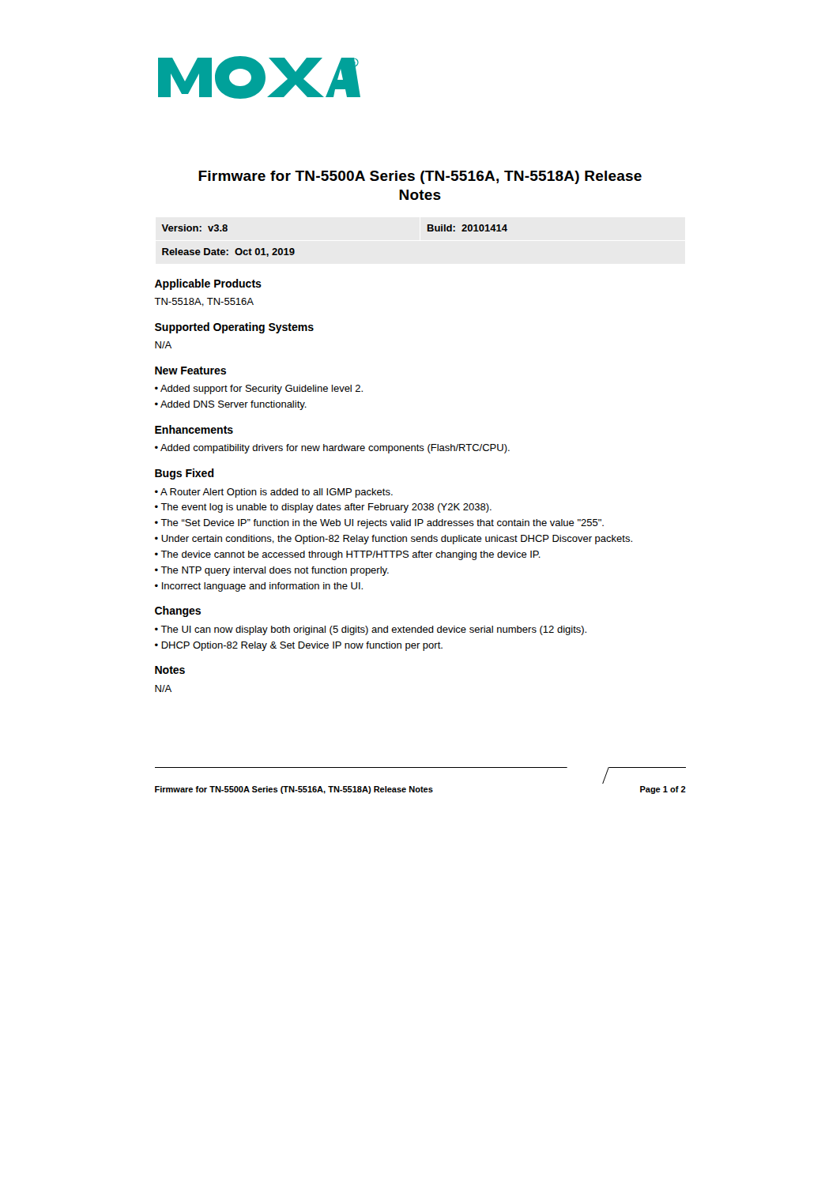R
Firmware for TN-5500A Series (TN-5516A, TN-5518A) Release
Notes
| Version: v3.8 | Build: 20101414 |
| Release Date: Oct 01, 2019 |
Applicable Products
TN-5518A, TN-5516A
Supported Operating Systems
N/A
New Features
• Added support for Security Guideline level 2.
• Added DNS Server functionality.
Enhancements
• Added compatibility drivers for new hardware components (Flash/RTC/CPU).
Bugs Fixed
• A Router Alert Option is added to all IGMP packets.
• The event log is unable to display dates after February 2038 (Y2K 2038).
• The “Set Device IP” function in the Web UI rejects valid IP addresses that contain the value "255".
• Under certain conditions, the Option-82 Relay function sends duplicate unicast DHCP Discover packets.
• The device cannot be accessed through HTTP/HTTPS after changing the device IP.
• The NTP query interval does not function properly.
• Incorrect language and information in the UI.
Changes
• The UI can now display both original (5 digits) and extended device serial numbers (12 digits).
• DHCP Option-82 Relay & Set Device IP now function per port.
Notes
N/A
Firmware for TN-5500A Series (TN-5516A, TN-5518A) Release Notes Page 1 of 2